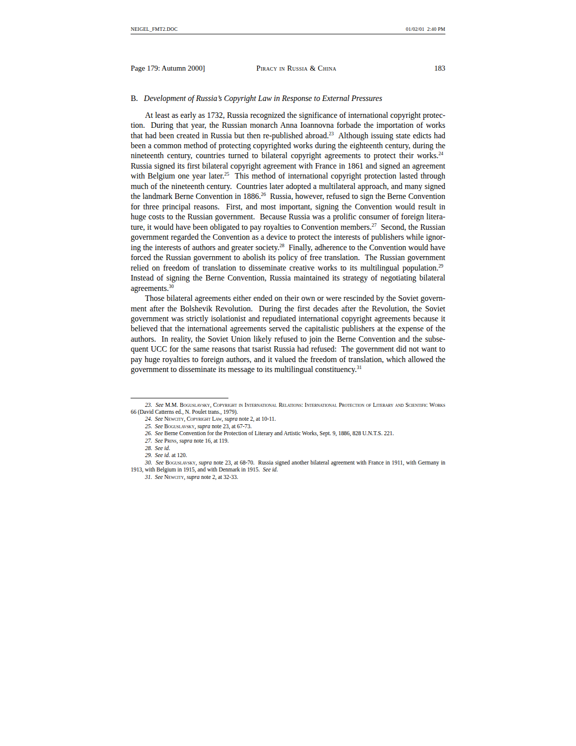Neigel_fmt2.doc 01/02/01 2:40 PM
Page 179: Autumn 2000] Piracy in Russia & China 183
B. Development of Russia’s Copyright Law in Response to External Pressures
At least as early as 1732, Russia recognized the significance of international copyright protection. During that year, the Russian monarch Anna Ioannovna forbade the importation of works that had been created in Russia but then re-published abroad.23 Although issuing state edicts had been a common method of protecting copyrighted works during the eighteenth century, during the nineteenth century, countries turned to bilateral copyright agreements to protect their works.24 Russia signed its first bilateral copyright agreement with France in 1861 and signed an agreement with Belgium one year later.25 This method of international copyright protection lasted through much of the nineteenth century. Countries later adopted a multilateral approach, and many signed the landmark Berne Convention in 1886.26 Russia, however, refused to sign the Berne Convention for three principal reasons. First, and most important, signing the Convention would result in huge costs to the Russian government. Because Russia was a prolific consumer of foreign literature, it would have been obligated to pay royalties to Convention members.27 Second, the Russian government regarded the Convention as a device to protect the interests of publishers while ignoring the interests of authors and greater society.28 Finally, adherence to the Convention would have forced the Russian government to abolish its policy of free translation. The Russian government relied on freedom of translation to disseminate creative works to its multilingual population.29 Instead of signing the Berne Convention, Russia maintained its strategy of negotiating bilateral agreements.30
Those bilateral agreements either ended on their own or were rescinded by the Soviet government after the Bolshevik Revolution. During the first decades after the Revolution, the Soviet government was strictly isolationist and repudiated international copyright agreements because it believed that the international agreements served the capitalistic publishers at the expense of the authors. In reality, the Soviet Union likely refused to join the Berne Convention and the subsequent UCC for the same reasons that tsarist Russia had refused: The government did not want to pay huge royalties to foreign authors, and it valued the freedom of translation, which allowed the government to disseminate its message to its multilingual constituency.31
23. See M.M. Boguslavsky, Copyright in International Relations: International Protection of Literary and Scientific Works 66 (David Catterns ed., N. Poulet trans., 1979).
24. See Newcity, Copyright Law, supra note 2, at 10-11.
25. See Boguslavsky, supra note 23, at 67-73.
26. See Berne Convention for the Protection of Literary and Artistic Works, Sept. 9, 1886, 828 U.N.T.S. 221.
27. See Prins, supra note 16, at 119.
28. See id.
29. See id. at 120.
30. See Boguslavsky, supra note 23, at 68-70. Russia signed another bilateral agreement with France in 1911, with Germany in 1913, with Belgium in 1915, and with Denmark in 1915. See id.
31. See Newcity, supra note 2, at 32-33.